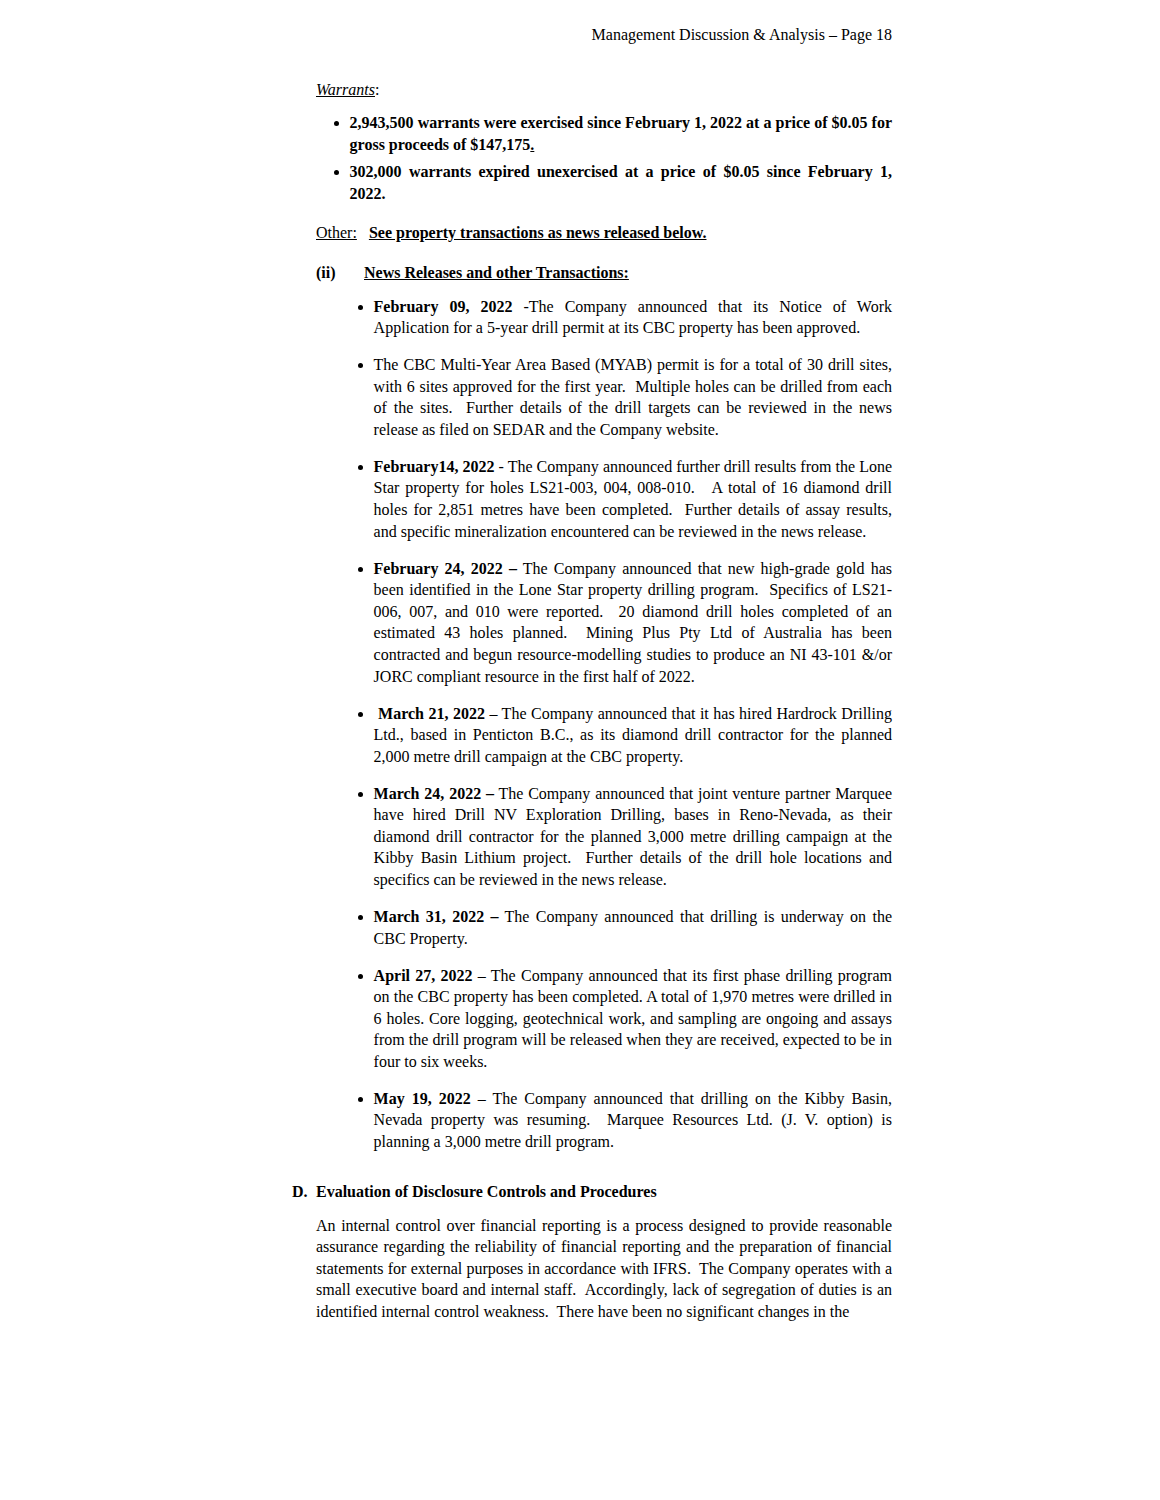Management Discussion & Analysis – Page 18
Warrants:
2,943,500 warrants were exercised since February 1, 2022 at a price of $0.05 for gross proceeds of $147,175.
302,000 warrants expired unexercised at a price of $0.05 since February 1, 2022.
Other: See property transactions as news released below.
(ii) News Releases and other Transactions:
February 09, 2022 -The Company announced that its Notice of Work Application for a 5-year drill permit at its CBC property has been approved.
The CBC Multi-Year Area Based (MYAB) permit is for a total of 30 drill sites, with 6 sites approved for the first year. Multiple holes can be drilled from each of the sites. Further details of the drill targets can be reviewed in the news release as filed on SEDAR and the Company website.
February14, 2022 - The Company announced further drill results from the Lone Star property for holes LS21-003, 004, 008-010. A total of 16 diamond drill holes for 2,851 metres have been completed. Further details of assay results, and specific mineralization encountered can be reviewed in the news release.
February 24, 2022 – The Company announced that new high-grade gold has been identified in the Lone Star property drilling program. Specifics of LS21-006, 007, and 010 were reported. 20 diamond drill holes completed of an estimated 43 holes planned. Mining Plus Pty Ltd of Australia has been contracted and begun resource-modelling studies to produce an NI 43-101 &/or JORC compliant resource in the first half of 2022.
March 21, 2022 – The Company announced that it has hired Hardrock Drilling Ltd., based in Penticton B.C., as its diamond drill contractor for the planned 2,000 metre drill campaign at the CBC property.
March 24, 2022 – The Company announced that joint venture partner Marquee have hired Drill NV Exploration Drilling, bases in Reno-Nevada, as their diamond drill contractor for the planned 3,000 metre drilling campaign at the Kibby Basin Lithium project. Further details of the drill hole locations and specifics can be reviewed in the news release.
March 31, 2022 – The Company announced that drilling is underway on the CBC Property.
April 27, 2022 – The Company announced that its first phase drilling program on the CBC property has been completed. A total of 1,970 metres were drilled in 6 holes. Core logging, geotechnical work, and sampling are ongoing and assays from the drill program will be released when they are received, expected to be in four to six weeks.
May 19, 2022 – The Company announced that drilling on the Kibby Basin, Nevada property was resuming. Marquee Resources Ltd. (J. V. option) is planning a 3,000 metre drill program.
D. Evaluation of Disclosure Controls and Procedures
An internal control over financial reporting is a process designed to provide reasonable assurance regarding the reliability of financial reporting and the preparation of financial statements for external purposes in accordance with IFRS. The Company operates with a small executive board and internal staff. Accordingly, lack of segregation of duties is an identified internal control weakness. There have been no significant changes in the